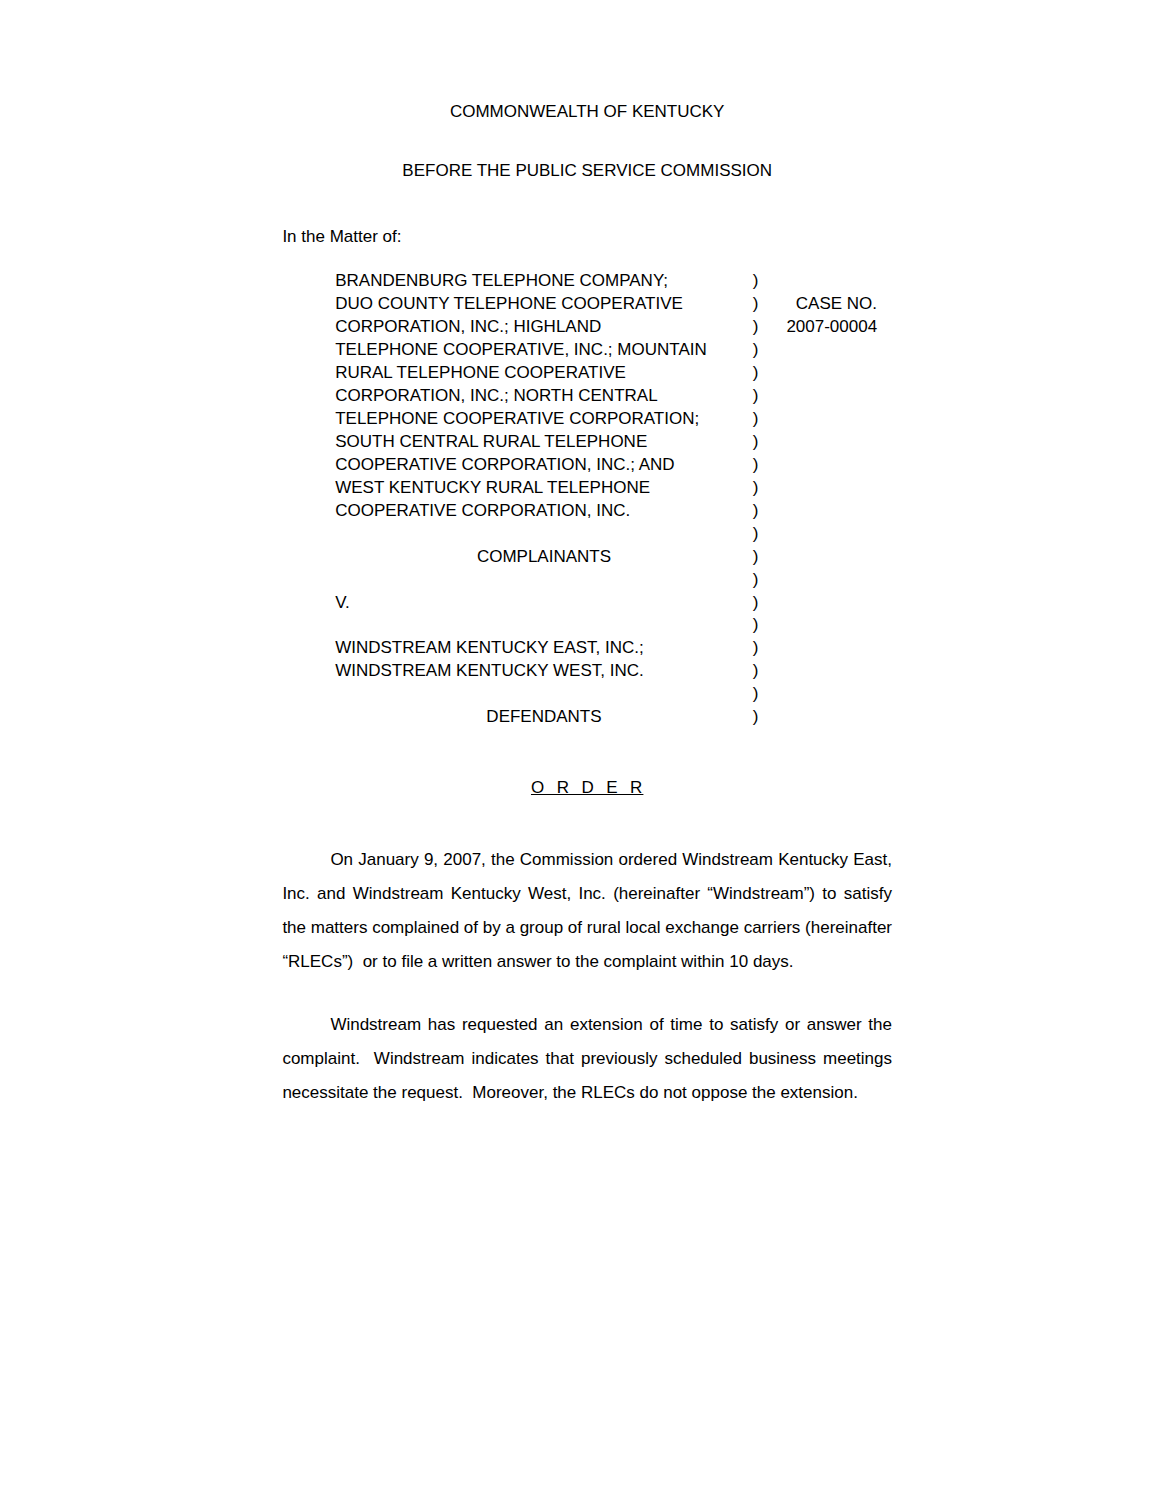COMMONWEALTH OF KENTUCKY
BEFORE THE PUBLIC SERVICE COMMISSION
In the Matter of:
| BRANDENBURG TELEPHONE COMPANY; | ) | |
| DUO COUNTY TELEPHONE COOPERATIVE | ) | CASE NO. |
| CORPORATION, INC.; HIGHLAND | ) | 2007-00004 |
| TELEPHONE COOPERATIVE, INC.; MOUNTAIN | ) | |
| RURAL TELEPHONE COOPERATIVE | ) | |
| CORPORATION, INC.; NORTH CENTRAL | ) | |
| TELEPHONE COOPERATIVE CORPORATION; | ) | |
| SOUTH CENTRAL RURAL TELEPHONE | ) | |
| COOPERATIVE CORPORATION, INC.; AND | ) | |
| WEST KENTUCKY RURAL TELEPHONE | ) | |
| COOPERATIVE CORPORATION, INC. | ) | |
| | ) | |
| COMPLAINANTS | ) | |
| | ) | |
| V. | ) | |
| | ) | |
| WINDSTREAM KENTUCKY EAST, INC.; | ) | |
| WINDSTREAM KENTUCKY WEST, INC. | ) | |
| | ) | |
| DEFENDANTS | ) | |
O R D E R
On January 9, 2007, the Commission ordered Windstream Kentucky East, Inc. and Windstream Kentucky West, Inc. (hereinafter “Windstream”) to satisfy the matters complained of by a group of rural local exchange carriers (hereinafter “RLECs”) or to file a written answer to the complaint within 10 days.
Windstream has requested an extension of time to satisfy or answer the complaint. Windstream indicates that previously scheduled business meetings necessitate the request. Moreover, the RLECs do not oppose the extension.